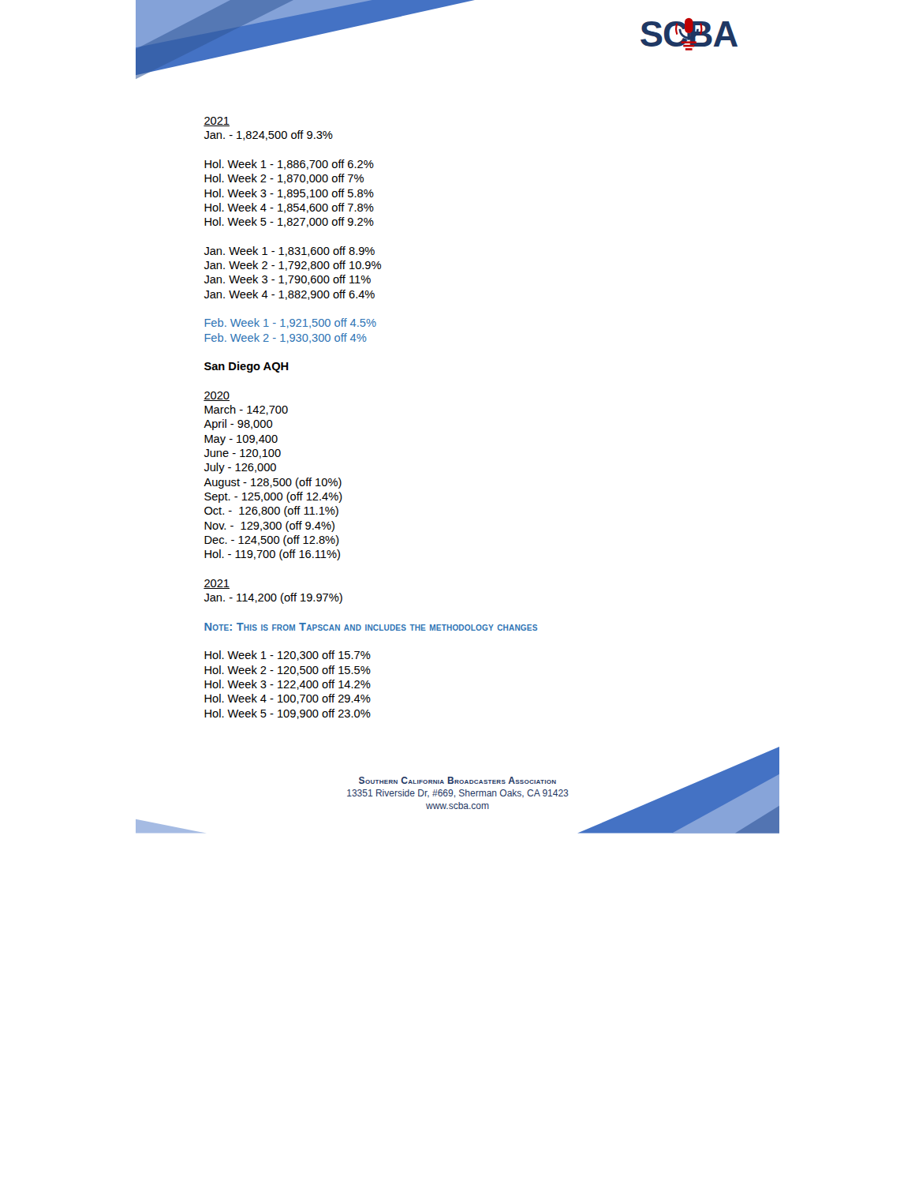SCBA
2021
Jan. - 1,824,500 off 9.3%
Hol. Week 1 - 1,886,700 off 6.2%
Hol. Week 2 - 1,870,000 off 7%
Hol. Week 3 - 1,895,100 off 5.8%
Hol. Week 4 - 1,854,600 off 7.8%
Hol. Week 5 - 1,827,000 off 9.2%
Jan. Week 1 - 1,831,600 off 8.9%
Jan. Week 2 - 1,792,800 off 10.9%
Jan. Week 3 - 1,790,600 off 11%
Jan. Week 4 - 1,882,900 off 6.4%
Feb. Week 1 - 1,921,500 off 4.5%
Feb. Week 2 - 1,930,300 off 4%
San Diego AQH
2020
March - 142,700
April - 98,000
May - 109,400
June - 120,100
July - 126,000
August - 128,500 (off 10%)
Sept. - 125,000 (off 12.4%)
Oct. - 126,800 (off 11.1%)
Nov. - 129,300 (off 9.4%)
Dec. - 124,500 (off 12.8%)
Hol. - 119,700 (off 16.11%)
2021
Jan. - 114,200 (off 19.97%)
Note: This is from Tapscan and includes the methodology changes
Hol. Week 1 - 120,300 off 15.7%
Hol. Week 2 - 120,500 off 15.5%
Hol. Week 3 - 122,400 off 14.2%
Hol. Week 4 - 100,700 off 29.4%
Hol. Week 5 - 109,900 off 23.0%
Southern California Broadcasters Association
13351 Riverside Dr, #669, Sherman Oaks, CA 91423
www.scba.com